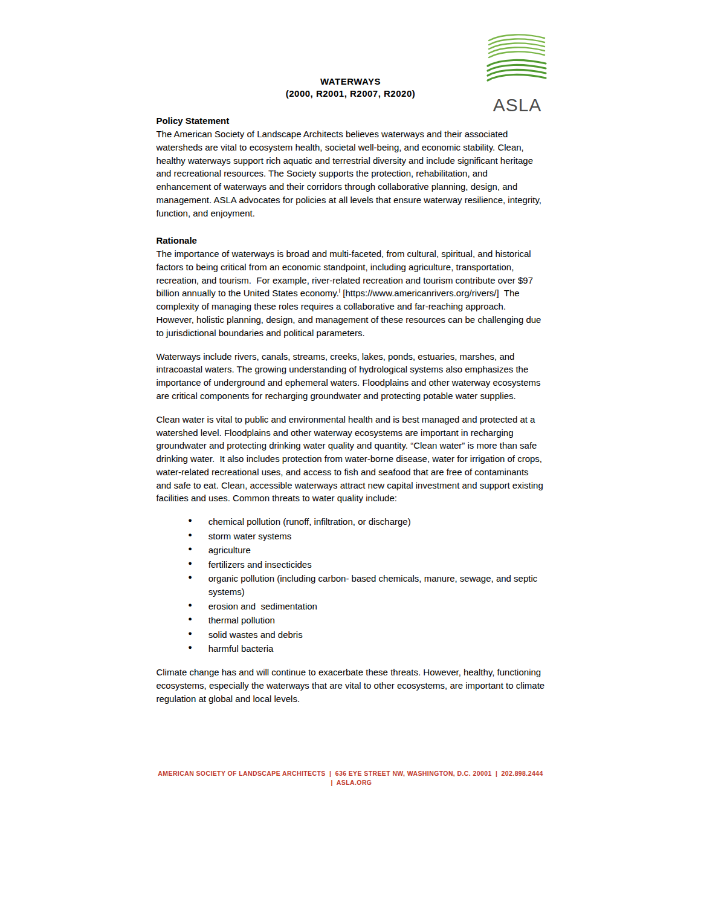ASLA
WATERWAYS
(2000, R2001, R2007, R2020)
Policy Statement
The American Society of Landscape Architects believes waterways and their associated watersheds are vital to ecosystem health, societal well-being, and economic stability. Clean, healthy waterways support rich aquatic and terrestrial diversity and include significant heritage and recreational resources. The Society supports the protection, rehabilitation, and enhancement of waterways and their corridors through collaborative planning, design, and management. ASLA advocates for policies at all levels that ensure waterway resilience, integrity, function, and enjoyment.
Rationale
The importance of waterways is broad and multi-faceted, from cultural, spiritual, and historical factors to being critical from an economic standpoint, including agriculture, transportation, recreation, and tourism. For example, river-related recreation and tourism contribute over $97 billion annually to the United States economy.i [https://www.americanrivers.org/rivers/] The complexity of managing these roles requires a collaborative and far-reaching approach. However, holistic planning, design, and management of these resources can be challenging due to jurisdictional boundaries and political parameters.
Waterways include rivers, canals, streams, creeks, lakes, ponds, estuaries, marshes, and intracoastal waters. The growing understanding of hydrological systems also emphasizes the importance of underground and ephemeral waters. Floodplains and other waterway ecosystems are critical components for recharging groundwater and protecting potable water supplies.
Clean water is vital to public and environmental health and is best managed and protected at a watershed level. Floodplains and other waterway ecosystems are important in recharging groundwater and protecting drinking water quality and quantity. “Clean water” is more than safe drinking water. It also includes protection from water-borne disease, water for irrigation of crops, water-related recreational uses, and access to fish and seafood that are free of contaminants and safe to eat. Clean, accessible waterways attract new capital investment and support existing facilities and uses. Common threats to water quality include:
chemical pollution (runoff, infiltration, or discharge)
storm water systems
agriculture
fertilizers and insecticides
organic pollution (including carbon- based chemicals, manure, sewage, and septic systems)
erosion and sedimentation
thermal pollution
solid wastes and debris
harmful bacteria
Climate change has and will continue to exacerbate these threats. However, healthy, functioning ecosystems, especially the waterways that are vital to other ecosystems, are important to climate regulation at global and local levels.
AMERICAN SOCIETY OF LANDSCAPE ARCHITECTS | 636 EYE STREET NW, WASHINGTON, D.C. 20001 | 202.898.2444 | ASLA.ORG